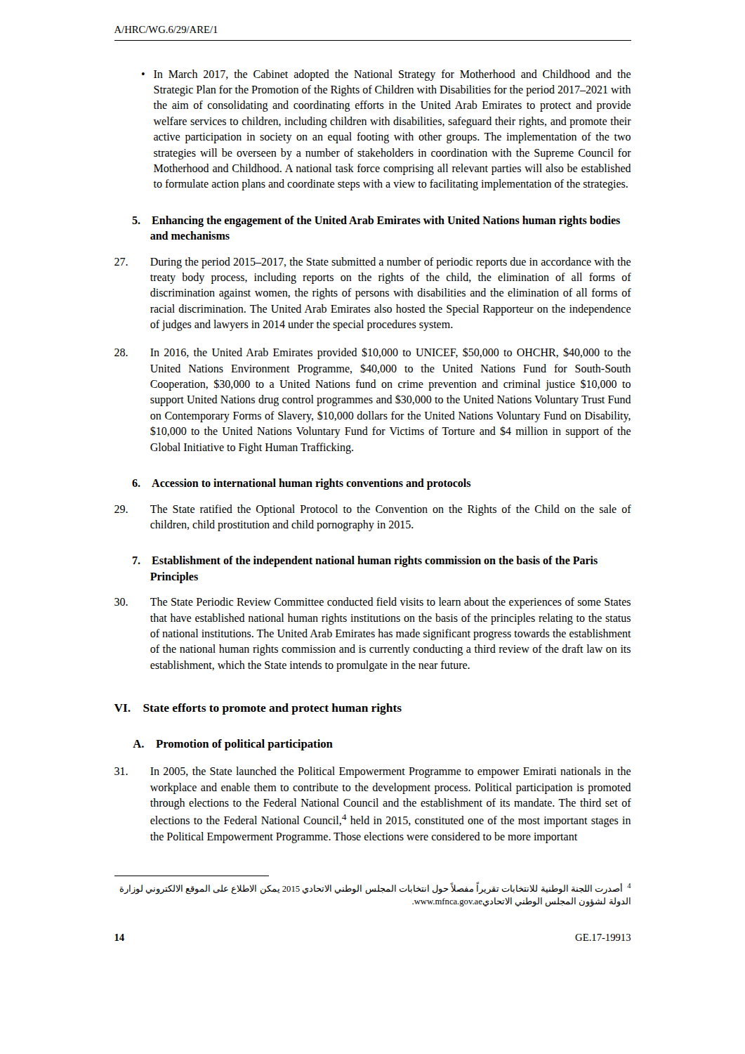A/HRC/WG.6/29/ARE/1
In March 2017, the Cabinet adopted the National Strategy for Motherhood and Childhood and the Strategic Plan for the Promotion of the Rights of Children with Disabilities for the period 2017–2021 with the aim of consolidating and coordinating efforts in the United Arab Emirates to protect and provide welfare services to children, including children with disabilities, safeguard their rights, and promote their active participation in society on an equal footing with other groups. The implementation of the two strategies will be overseen by a number of stakeholders in coordination with the Supreme Council for Motherhood and Childhood. A national task force comprising all relevant parties will also be established to formulate action plans and coordinate steps with a view to facilitating implementation of the strategies.
5. Enhancing the engagement of the United Arab Emirates with United Nations human rights bodies and mechanisms
27. During the period 2015–2017, the State submitted a number of periodic reports due in accordance with the treaty body process, including reports on the rights of the child, the elimination of all forms of discrimination against women, the rights of persons with disabilities and the elimination of all forms of racial discrimination. The United Arab Emirates also hosted the Special Rapporteur on the independence of judges and lawyers in 2014 under the special procedures system.
28. In 2016, the United Arab Emirates provided $10,000 to UNICEF, $50,000 to OHCHR, $40,000 to the United Nations Environment Programme, $40,000 to the United Nations Fund for South-South Cooperation, $30,000 to a United Nations fund on crime prevention and criminal justice $10,000 to support United Nations drug control programmes and $30,000 to the United Nations Voluntary Trust Fund on Contemporary Forms of Slavery, $10,000 dollars for the United Nations Voluntary Fund on Disability, $10,000 to the United Nations Voluntary Fund for Victims of Torture and $4 million in support of the Global Initiative to Fight Human Trafficking.
6. Accession to international human rights conventions and protocols
29. The State ratified the Optional Protocol to the Convention on the Rights of the Child on the sale of children, child prostitution and child pornography in 2015.
7. Establishment of the independent national human rights commission on the basis of the Paris Principles
30. The State Periodic Review Committee conducted field visits to learn about the experiences of some States that have established national human rights institutions on the basis of the principles relating to the status of national institutions. The United Arab Emirates has made significant progress towards the establishment of the national human rights commission and is currently conducting a third review of the draft law on its establishment, which the State intends to promulgate in the near future.
VI. State efforts to promote and protect human rights
A. Promotion of political participation
31. In 2005, the State launched the Political Empowerment Programme to empower Emirati nationals in the workplace and enable them to contribute to the development process. Political participation is promoted through elections to the Federal National Council and the establishment of its mandate. The third set of elections to the Federal National Council,4 held in 2015, constituted one of the most important stages in the Political Empowerment Programme. Those elections were considered to be more important
4 أصدرت اللجنة الوطنية للانتخابات تقريراً مفصلاً حول انتخابات المجلس الوطني الاتحادي 2015 يمكن الاطلاع على الموقع الالكتروني لوزارة الدولة لشؤون المجلس الوطني الاتحاديwww.mfnca.gov.ae.
14 GE.17-19913